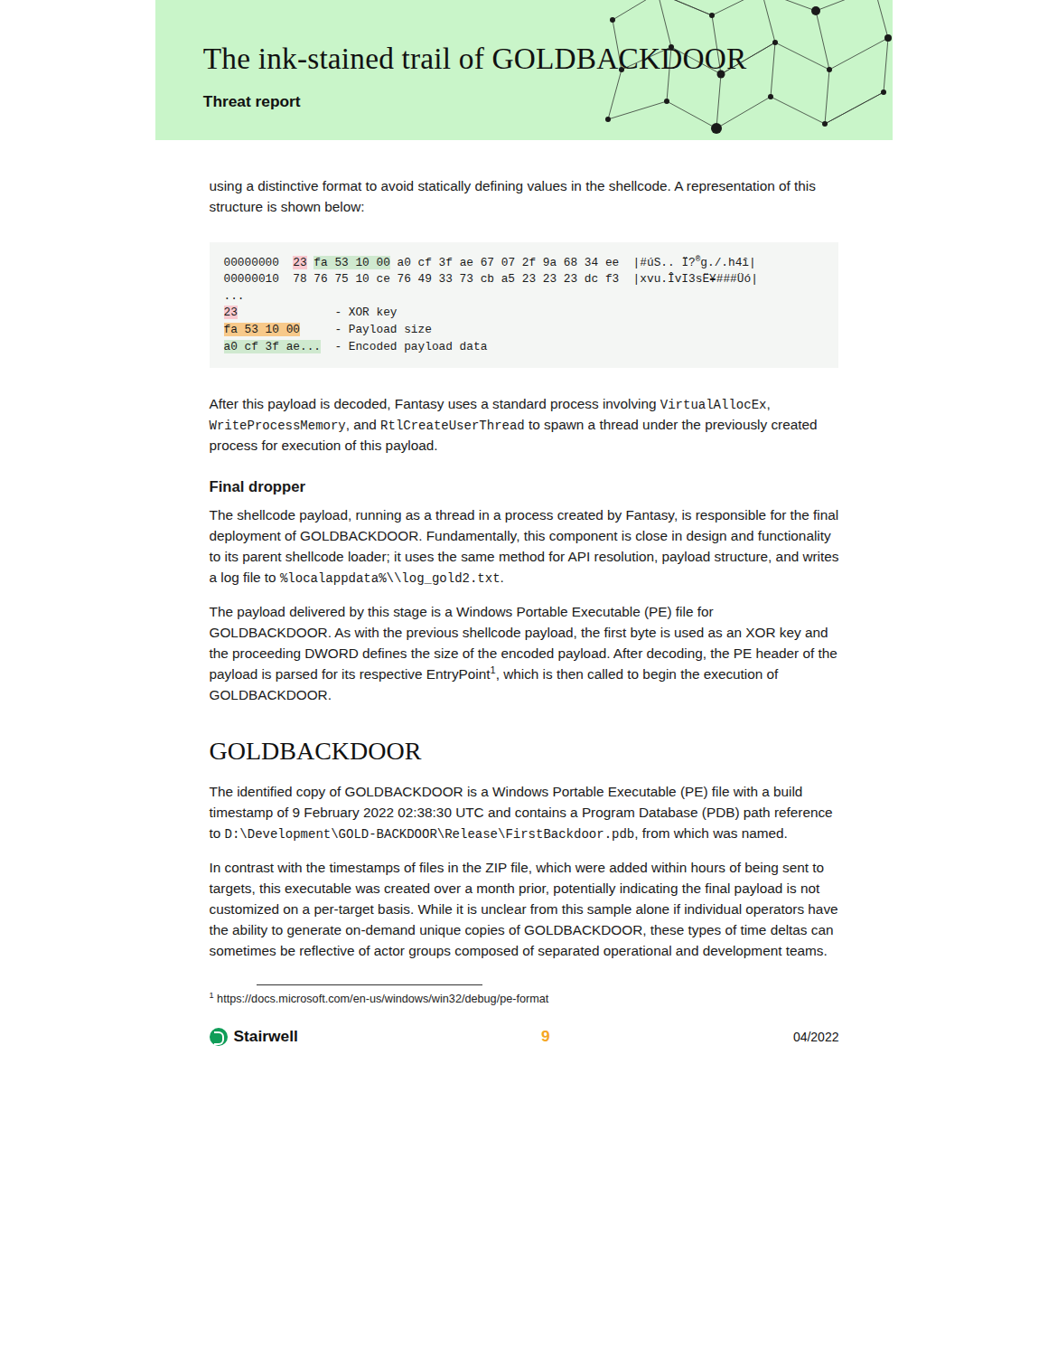The ink-stained trail of GOLDBACKDOOR
Threat report
using a distinctive format to avoid statically defining values in the shellcode. A representation of this structure is shown below:
00000000 23 fa 53 10 00 a0 cf 3f ae 67 07 2f 9a 68 34 ee |#úS.. Ï?®g./.h4î| 00000010 78 76 75 10 ce 76 49 33 73 cb a5 23 23 23 dc f3 |xvu.ÎvI3sË¥###Üó| ... 23 - XOR key fa 53 10 00 - Payload size a0 cf 3f ae... - Encoded payload data
After this payload is decoded, Fantasy uses a standard process involving VirtualAllocEx, WriteProcessMemory, and RtlCreateUserThread to spawn a thread under the previously created process for execution of this payload.
Final dropper
The shellcode payload, running as a thread in a process created by Fantasy, is responsible for the final deployment of GOLDBACKDOOR. Fundamentally, this component is close in design and functionality to its parent shellcode loader; it uses the same method for API resolution, payload structure, and writes a log file to %localappdata%\\log_gold2.txt.
The payload delivered by this stage is a Windows Portable Executable (PE) file for GOLDBACKDOOR. As with the previous shellcode payload, the first byte is used as an XOR key and the proceeding DWORD defines the size of the encoded payload. After decoding, the PE header of the payload is parsed for its respective EntryPoint1, which is then called to begin the execution of GOLDBACKDOOR.
GOLDBACKDOOR
The identified copy of GOLDBACKDOOR is a Windows Portable Executable (PE) file with a build timestamp of 9 February 2022 02:38:30 UTC and contains a Program Database (PDB) path reference to D:\Development\GOLD-BACKDOOR\Release\FirstBackdoor.pdb, from which was named.
In contrast with the timestamps of files in the ZIP file, which were added within hours of being sent to targets, this executable was created over a month prior, potentially indicating the final payload is not customized on a per-target basis. While it is unclear from this sample alone if individual operators have the ability to generate on-demand unique copies of GOLDBACKDOOR, these types of time deltas can sometimes be reflective of actor groups composed of separated operational and development teams.
1 https://docs.microsoft.com/en-us/windows/win32/debug/pe-format
Stairwell
9
04/2022